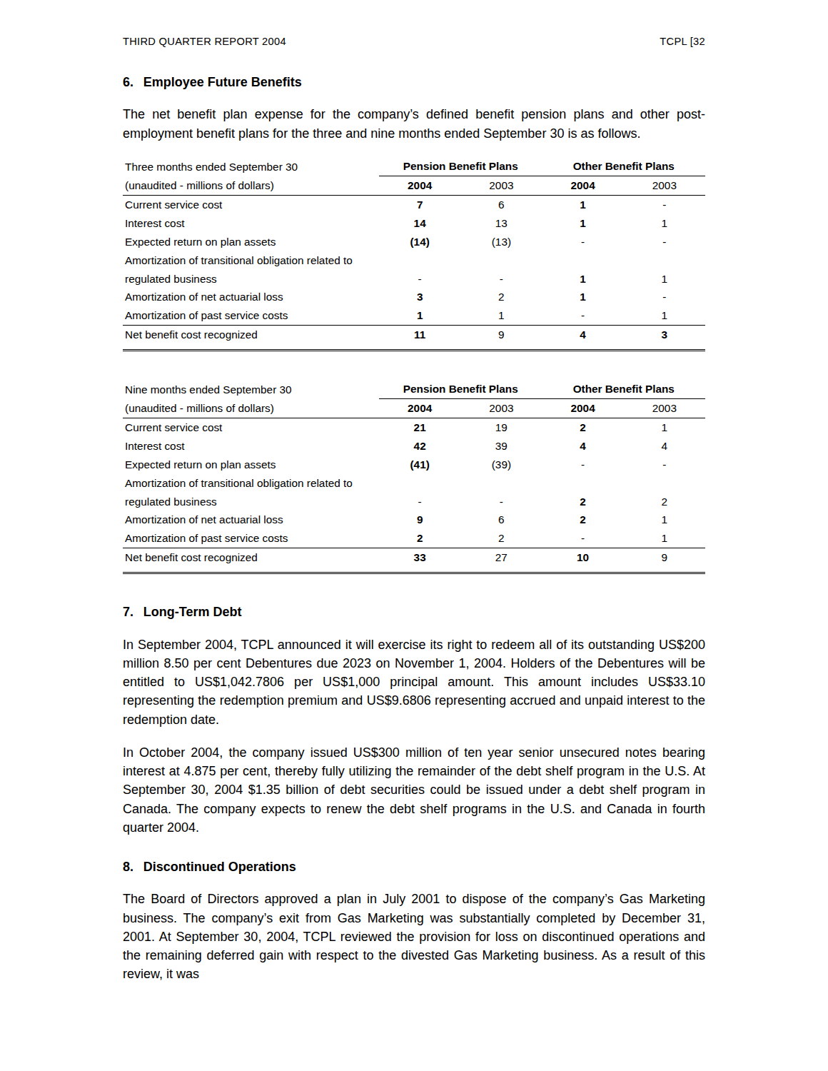THIRD QUARTER REPORT 2004 TCPL [32
6. Employee Future Benefits
The net benefit plan expense for the company’s defined benefit pension plans and other post-employment benefit plans for the three and nine months ended September 30 is as follows.
| Three months ended September 30 | Pension Benefit Plans | Other Benefit Plans |
| (unaudited - millions of dollars) | 2004 | 2003 | 2004 | 2003 |
| Current service cost | 7 | 6 | 1 | - |
| Interest cost | 14 | 13 | 1 | 1 |
| Expected return on plan assets | (14) | (13) | - | - |
| Amortization of transitional obligation related to | | | | |
| regulated business | - | - | 1 | 1 |
| Amortization of net actuarial loss | 3 | 2 | 1 | - |
| Amortization of past service costs | 1 | 1 | - | 1 |
| Net benefit cost recognized | 11 | 9 | 4 | 3 |
| Nine months ended September 30 | Pension Benefit Plans | Other Benefit Plans |
| (unaudited - millions of dollars) | 2004 | 2003 | 2004 | 2003 |
| Current service cost | 21 | 19 | 2 | 1 |
| Interest cost | 42 | 39 | 4 | 4 |
| Expected return on plan assets | (41) | (39) | - | - |
| Amortization of transitional obligation related to | | | | |
| regulated business | - | - | 2 | 2 |
| Amortization of net actuarial loss | 9 | 6 | 2 | 1 |
| Amortization of past service costs | 2 | 2 | - | 1 |
| Net benefit cost recognized | 33 | 27 | 10 | 9 |
7. Long-Term Debt
In September 2004, TCPL announced it will exercise its right to redeem all of its outstanding US$200 million 8.50 per cent Debentures due 2023 on November 1, 2004. Holders of the Debentures will be entitled to US$1,042.7806 per US$1,000 principal amount. This amount includes US$33.10 representing the redemption premium and US$9.6806 representing accrued and unpaid interest to the redemption date.
In October 2004, the company issued US$300 million of ten year senior unsecured notes bearing interest at 4.875 per cent, thereby fully utilizing the remainder of the debt shelf program in the U.S. At September 30, 2004 $1.35 billion of debt securities could be issued under a debt shelf program in Canada. The company expects to renew the debt shelf programs in the U.S. and Canada in fourth quarter 2004.
8. Discontinued Operations
The Board of Directors approved a plan in July 2001 to dispose of the company’s Gas Marketing business. The company’s exit from Gas Marketing was substantially completed by December 31, 2001. At September 30, 2004, TCPL reviewed the provision for loss on discontinued operations and the remaining deferred gain with respect to the divested Gas Marketing business. As a result of this review, it was